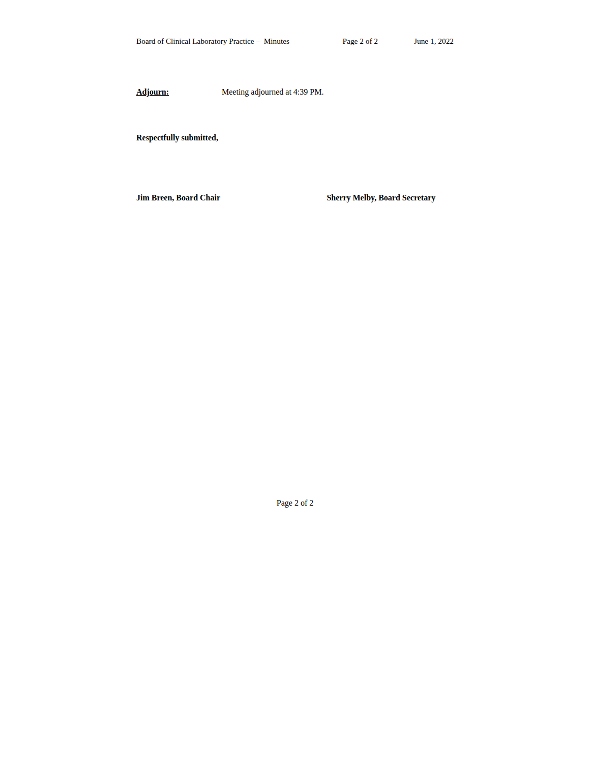Board of Clinical Laboratory Practice – Minutes
Page 2 of 2
June 1, 2022
Adjourn:
Meeting adjourned at 4:39 PM.
Respectfully submitted,
Jim Breen, Board Chair
Sherry Melby, Board Secretary
Page 2 of 2